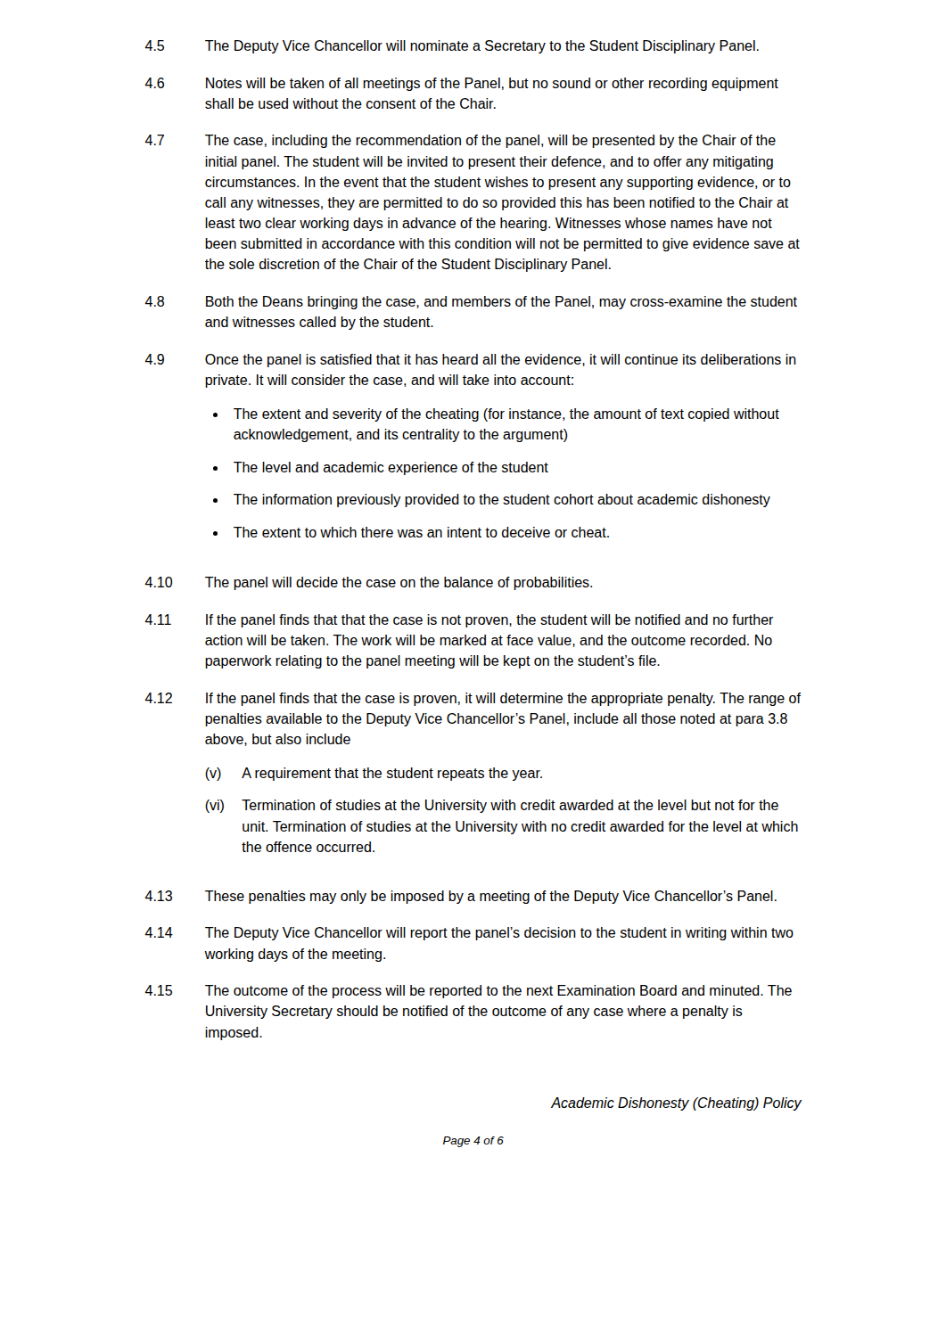4.5 The Deputy Vice Chancellor will nominate a Secretary to the Student Disciplinary Panel.
4.6 Notes will be taken of all meetings of the Panel, but no sound or other recording equipment shall be used without the consent of the Chair.
4.7 The case, including the recommendation of the panel, will be presented by the Chair of the initial panel. The student will be invited to present their defence, and to offer any mitigating circumstances. In the event that the student wishes to present any supporting evidence, or to call any witnesses, they are permitted to do so provided this has been notified to the Chair at least two clear working days in advance of the hearing. Witnesses whose names have not been submitted in accordance with this condition will not be permitted to give evidence save at the sole discretion of the Chair of the Student Disciplinary Panel.
4.8 Both the Deans bringing the case, and members of the Panel, may cross-examine the student and witnesses called by the student.
4.9 Once the panel is satisfied that it has heard all the evidence, it will continue its deliberations in private. It will consider the case, and will take into account:
The extent and severity of the cheating (for instance, the amount of text copied without acknowledgement, and its centrality to the argument)
The level and academic experience of the student
The information previously provided to the student cohort about academic dishonesty
The extent to which there was an intent to deceive or cheat.
4.10 The panel will decide the case on the balance of probabilities.
4.11 If the panel finds that that the case is not proven, the student will be notified and no further action will be taken. The work will be marked at face value, and the outcome recorded. No paperwork relating to the panel meeting will be kept on the student’s file.
4.12 If the panel finds that the case is proven, it will determine the appropriate penalty. The range of penalties available to the Deputy Vice Chancellor’s Panel, include all those noted at para 3.8 above, but also include
(v) A requirement that the student repeats the year.
(vi) Termination of studies at the University with credit awarded at the level but not for the unit. Termination of studies at the University with no credit awarded for the level at which the offence occurred.
4.13 These penalties may only be imposed by a meeting of the Deputy Vice Chancellor’s Panel.
4.14 The Deputy Vice Chancellor will report the panel’s decision to the student in writing within two working days of the meeting.
4.15 The outcome of the process will be reported to the next Examination Board and minuted. The University Secretary should be notified of the outcome of any case where a penalty is imposed.
Academic Dishonesty (Cheating) Policy
Page 4 of 6